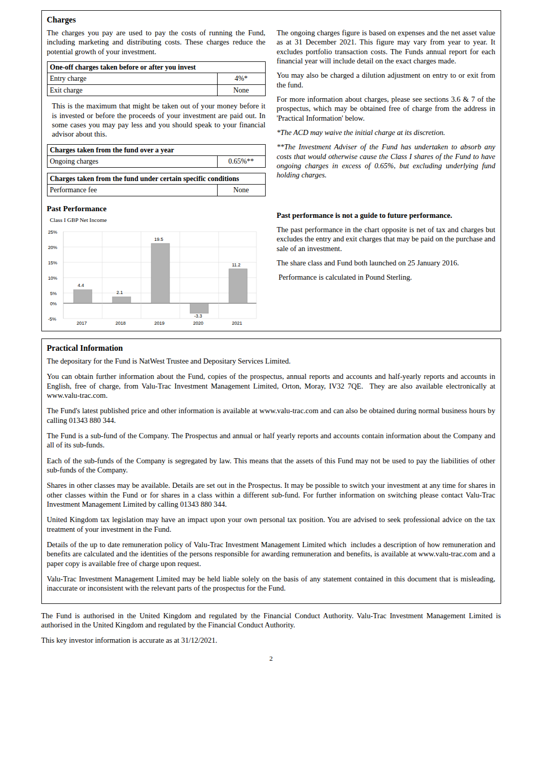Charges
The charges you pay are used to pay the costs of running the Fund, including marketing and distributing costs. These charges reduce the potential growth of your investment.
| One-off charges taken before or after you invest |
| --- |
| Entry charge | 4%* |
| Exit charge | None |
This is the maximum that might be taken out of your money before it is invested or before the proceeds of your investment are paid out. In some cases you may pay less and you should speak to your financial advisor about this.
| Charges taken from the fund over a year |
| --- |
| Ongoing charges | 0.65%** |
| Charges taken from the fund under certain specific conditions |
| --- |
| Performance fee | None |
The ongoing charges figure is based on expenses and the net asset value as at 31 December 2021. This figure may vary from year to year. It excludes portfolio transaction costs. The Funds annual report for each financial year will include detail on the exact charges made.
You may also be charged a dilution adjustment on entry to or exit from the fund.
For more information about charges, please see sections 3.6 & 7 of the prospectus, which may be obtained free of charge from the address in 'Practical Information' below.
*The ACD may waive the initial charge at its discretion.
**The Investment Adviser of the Fund has undertaken to absorb any costs that would otherwise cause the Class I shares of the Fund to have ongoing charges in excess of 0.65%, but excluding underlying fund holding charges.
Past Performance
Class I GBP Net Income
25% 20% 15% 10% 5% 0% -5% 4.4 2.1 19.5 -3.3 11.2 2017 2018 2019 2020 2021
Past performance is not a guide to future performance.
The past performance in the chart opposite is net of tax and charges but excludes the entry and exit charges that may be paid on the purchase and sale of an investment.
The share class and Fund both launched on 25 January 2016.
Performance is calculated in Pound Sterling.
Practical Information
The depositary for the Fund is NatWest Trustee and Depositary Services Limited.
You can obtain further information about the Fund, copies of the prospectus, annual reports and accounts and half-yearly reports and accounts in English, free of charge, from Valu-Trac Investment Management Limited, Orton, Moray, IV32 7QE. They are also available electronically at www.valu-trac.com.
The Fund's latest published price and other information is available at www.valu-trac.com and can also be obtained during normal business hours by calling 01343 880 344.
The Fund is a sub-fund of the Company. The Prospectus and annual or half yearly reports and accounts contain information about the Company and all of its sub-funds.
Each of the sub-funds of the Company is segregated by law. This means that the assets of this Fund may not be used to pay the liabilities of other sub-funds of the Company.
Shares in other classes may be available. Details are set out in the Prospectus. It may be possible to switch your investment at any time for shares in other classes within the Fund or for shares in a class within a different sub-fund. For further information on switching please contact Valu-Trac Investment Management Limited by calling 01343 880 344.
United Kingdom tax legislation may have an impact upon your own personal tax position. You are advised to seek professional advice on the tax treatment of your investment in the Fund.
Details of the up to date remuneration policy of Valu-Trac Investment Management Limited which includes a description of how remuneration and benefits are calculated and the identities of the persons responsible for awarding remuneration and benefits, is available at www.valu-trac.com and a paper copy is available free of charge upon request.
Valu-Trac Investment Management Limited may be held liable solely on the basis of any statement contained in this document that is misleading, inaccurate or inconsistent with the relevant parts of the prospectus for the Fund.
The Fund is authorised in the United Kingdom and regulated by the Financial Conduct Authority. Valu-Trac Investment Management Limited is authorised in the United Kingdom and regulated by the Financial Conduct Authority.
This key investor information is accurate as at 31/12/2021.
2